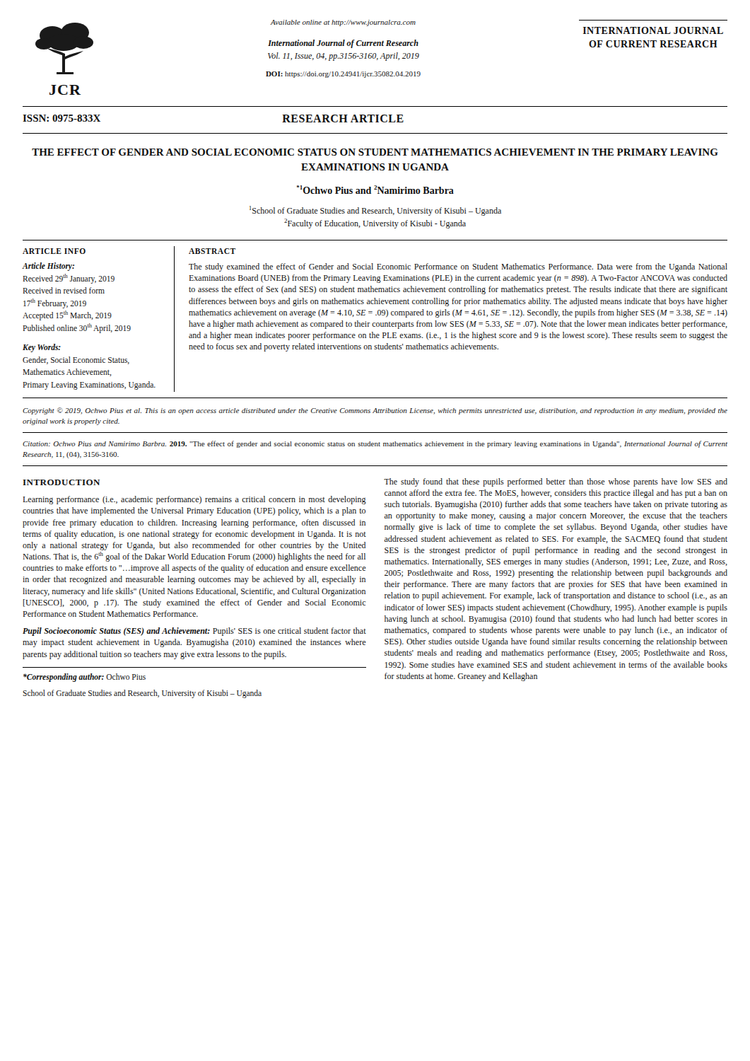JCR
Available online at http://www.journalcra.com
International Journal of Current Research
Vol. 11, Issue, 04, pp.3156-3160, April, 2019
DOI: https://doi.org/10.24941/ijcr.35082.04.2019
INTERNATIONAL JOURNAL
OF CURRENT RESEARCH
ISSN: 0975-833X
RESEARCH ARTICLE
The effect of gender and social economic status on student mathematics achievement in the primary leaving examinations in Uganda
*1Ochwo Pius and 2Namirimo Barbra
1School of Graduate Studies and Research, University of Kisubi – Uganda
2Faculty of Education, University of Kisubi - Uganda
ARTICLE INFO
Article History:
Received 29th January, 2019
Received in revised form
17th February, 2019
Accepted 15th March, 2019
Published online 30th April, 2019
Key Words:
Gender, Social Economic Status,
Mathematics Achievement,
Primary Leaving Examinations, Uganda.
ABSTRACT
The study examined the effect of Gender and Social Economic Performance on Student Mathematics Performance. Data were from the Uganda National Examinations Board (UNEB) from the Primary Leaving Examinations (PLE) in the current academic year (n = 898). A Two-Factor ANCOVA was conducted to assess the effect of Sex (and SES) on student mathematics achievement controlling for mathematics pretest. The results indicate that there are significant differences between boys and girls on mathematics achievement controlling for prior mathematics ability. The adjusted means indicate that boys have higher mathematics achievement on average (M = 4.10, SE = .09) compared to girls (M = 4.61, SE = .12). Secondly, the pupils from higher SES (M = 3.38, SE = .14) have a higher math achievement as compared to their counterparts from low SES (M = 5.33, SE = .07). Note that the lower mean indicates better performance, and a higher mean indicates poorer performance on the PLE exams. (i.e., 1 is the highest score and 9 is the lowest score). These results seem to suggest the need to focus sex and poverty related interventions on students' mathematics achievements.
Copyright © 2019, Ochwo Pius et al. This is an open access article distributed under the Creative Commons Attribution License, which permits unrestricted use, distribution, and reproduction in any medium, provided the original work is properly cited.
Citation: Ochwo Pius and Namirimo Barbra. 2019. "The effect of gender and social economic status on student mathematics achievement in the primary leaving examinations in Uganda", International Journal of Current Research, 11, (04), 3156-3160.
INTRODUCTION
Learning performance (i.e., academic performance) remains a critical concern in most developing countries that have implemented the Universal Primary Education (UPE) policy, which is a plan to provide free primary education to children. Increasing learning performance, often discussed in terms of quality education, is one national strategy for economic development in Uganda. It is not only a national strategy for Uganda, but also recommended for other countries by the United Nations. That is, the 6th goal of the Dakar World Education Forum (2000) highlights the need for all countries to make efforts to "…improve all aspects of the quality of education and ensure excellence in order that recognized and measurable learning outcomes may be achieved by all, especially in literacy, numeracy and life skills" (United Nations Educational, Scientific, and Cultural Organization [UNESCO], 2000, p .17). The study examined the effect of Gender and Social Economic Performance on Student Mathematics Performance.
Pupil Socioeconomic Status (SES) and Achievement: Pupils' SES is one critical student factor that may impact student achievement in Uganda. Byamugisha (2010) examined the instances where parents pay additional tuition so teachers may give extra lessons to the pupils.
*Corresponding author: Ochwo Pius
School of Graduate Studies and Research, University of Kisubi – Uganda
The study found that these pupils performed better than those whose parents have low SES and cannot afford the extra fee. The MoES, however, considers this practice illegal and has put a ban on such tutorials. Byamugisha (2010) further adds that some teachers have taken on private tutoring as an opportunity to make money, causing a major concern Moreover, the excuse that the teachers normally give is lack of time to complete the set syllabus. Beyond Uganda, other studies have addressed student achievement as related to SES. For example, the SACMEQ found that student SES is the strongest predictor of pupil performance in reading and the second strongest in mathematics. Internationally, SES emerges in many studies (Anderson, 1991; Lee, Zuze, and Ross, 2005; Postlethwaite and Ross, 1992) presenting the relationship between pupil backgrounds and their performance. There are many factors that are proxies for SES that have been examined in relation to pupil achievement. For example, lack of transportation and distance to school (i.e., as an indicator of lower SES) impacts student achievement (Chowdhury, 1995). Another example is pupils having lunch at school. Byamugisa (2010) found that students who had lunch had better scores in mathematics, compared to students whose parents were unable to pay lunch (i.e., an indicator of SES). Other studies outside Uganda have found similar results concerning the relationship between students' meals and reading and mathematics performance (Etsey, 2005; Postlethwaite and Ross, 1992). Some studies have examined SES and student achievement in terms of the available books for students at home. Greaney and Kellaghan